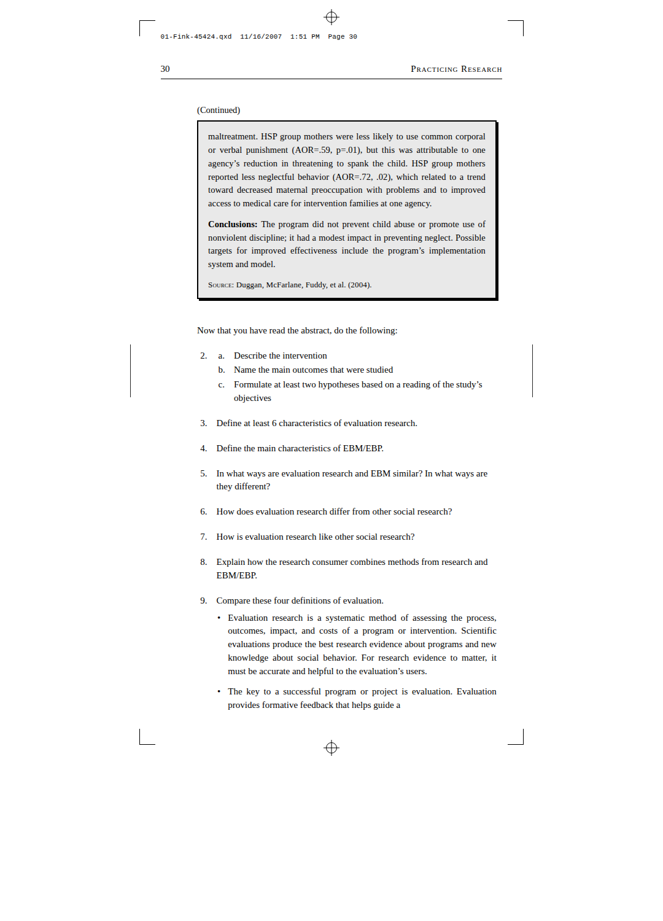01-Fink-45424.qxd 11/16/2007 1:51 PM Page 30
30 Practicing Research
(Continued)
maltreatment. HSP group mothers were less likely to use common corporal or verbal punishment (AOR=.59, p=.01), but this was attributable to one agency’s reduction in threatening to spank the child. HSP group mothers reported less neglectful behavior (AOR=.72, .02), which related to a trend toward decreased maternal preoccupation with problems and to improved access to medical care for intervention families at one agency.
Conclusions: The program did not prevent child abuse or promote use of nonviolent discipline; it had a modest impact in preventing neglect. Possible targets for improved effectiveness include the program’s implementation system and model.
Source: Duggan, McFarlane, Fuddy, et al. (2004).
Now that you have read the abstract, do the following:
Describe the intervention
Name the main outcomes that were studied
Formulate at least two hypotheses based on a reading of the study’s objectives
Define at least 6 characteristics of evaluation research.
Define the main characteristics of EBM/EBP.
In what ways are evaluation research and EBM similar? In what ways are they different?
How does evaluation research differ from other social research?
How is evaluation research like other social research?
Explain how the research consumer combines methods from research and EBM/EBP.
Compare these four definitions of evaluation.
Evaluation research is a systematic method of assessing the process, outcomes, impact, and costs of a program or intervention. Scientific evaluations produce the best research evidence about programs and new knowledge about social behavior. For research evidence to matter, it must be accurate and helpful to the evaluation’s users.
The key to a successful program or project is evaluation. Evaluation provides formative feedback that helps guide a